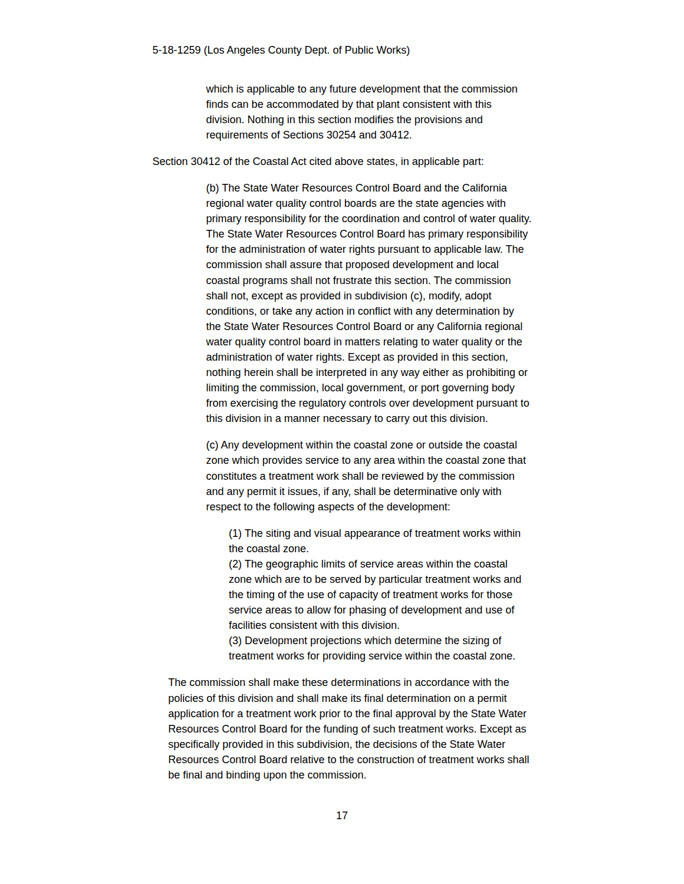5-18-1259 (Los Angeles County Dept. of Public Works)
which is applicable to any future development that the commission finds can be accommodated by that plant consistent with this division. Nothing in this section modifies the provisions and requirements of Sections 30254 and 30412.
Section 30412 of the Coastal Act cited above states, in applicable part:
(b) The State Water Resources Control Board and the California regional water quality control boards are the state agencies with primary responsibility for the coordination and control of water quality. The State Water Resources Control Board has primary responsibility for the administration of water rights pursuant to applicable law. The commission shall assure that proposed development and local coastal programs shall not frustrate this section. The commission shall not, except as provided in subdivision (c), modify, adopt conditions, or take any action in conflict with any determination by the State Water Resources Control Board or any California regional water quality control board in matters relating to water quality or the administration of water rights. Except as provided in this section, nothing herein shall be interpreted in any way either as prohibiting or limiting the commission, local government, or port governing body from exercising the regulatory controls over development pursuant to this division in a manner necessary to carry out this division.
(c) Any development within the coastal zone or outside the coastal zone which provides service to any area within the coastal zone that constitutes a treatment work shall be reviewed by the commission and any permit it issues, if any, shall be determinative only with respect to the following aspects of the development:
(1) The siting and visual appearance of treatment works within the coastal zone.
(2) The geographic limits of service areas within the coastal zone which are to be served by particular treatment works and the timing of the use of capacity of treatment works for those service areas to allow for phasing of development and use of facilities consistent with this division.
(3) Development projections which determine the sizing of treatment works for providing service within the coastal zone.
The commission shall make these determinations in accordance with the policies of this division and shall make its final determination on a permit application for a treatment work prior to the final approval by the State Water Resources Control Board for the funding of such treatment works. Except as specifically provided in this subdivision, the decisions of the State Water Resources Control Board relative to the construction of treatment works shall be final and binding upon the commission.
17